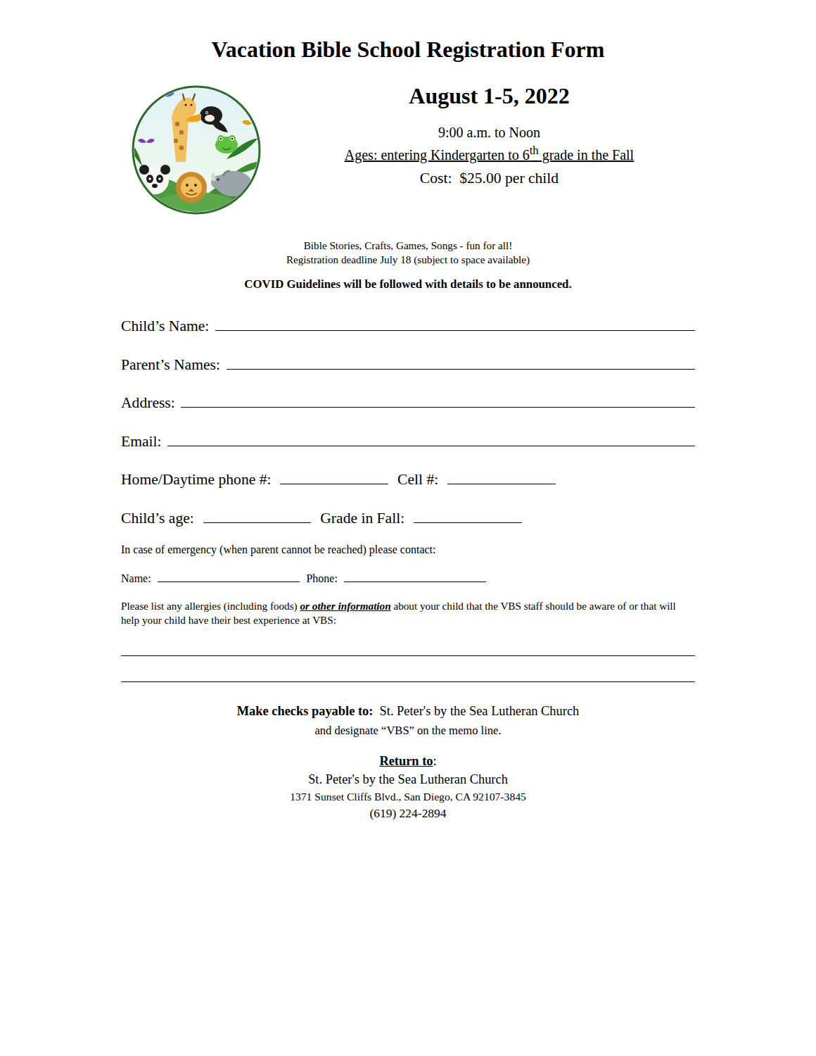Vacation Bible School Registration Form
August 1-5, 2022
9:00 a.m. to Noon
Ages: entering Kindergarten to 6th grade in the Fall
Cost: $25.00 per child
Bible Stories, Crafts, Games, Songs - fun for all!
Registration deadline July 18 (subject to space available)
COVID Guidelines will be followed with details to be announced.
Child’s Name:
Parent’s Names:
Address:
Email:
Home/Daytime phone #: Cell #:
Child’s age: Grade in Fall:
In case of emergency (when parent cannot be reached) please contact:
Name: Phone:
Please list any allergies (including foods) or other information about your child that the VBS staff should be aware of or that will help your child have their best experience at VBS:
Make checks payable to: St. Peter's by the Sea Lutheran Church and designate “VBS” on the memo line.
Return to:
St. Peter's by the Sea Lutheran Church 1371 Sunset Cliffs Blvd., San Diego, CA 92107-3845 (619) 224-2894